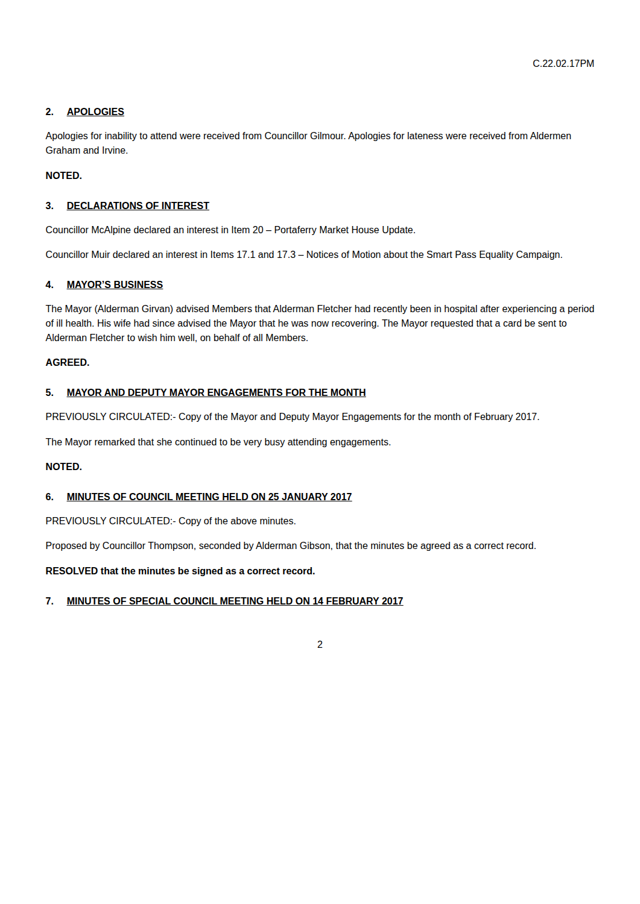C.22.02.17PM
2. APOLOGIES
Apologies for inability to attend were received from Councillor Gilmour. Apologies for lateness were received from Aldermen Graham and Irvine.
NOTED.
3. DECLARATIONS OF INTEREST
Councillor McAlpine declared an interest in Item 20 – Portaferry Market House Update.
Councillor Muir declared an interest in Items 17.1 and 17.3 – Notices of Motion about the Smart Pass Equality Campaign.
4. MAYOR’S BUSINESS
The Mayor (Alderman Girvan) advised Members that Alderman Fletcher had recently been in hospital after experiencing a period of ill health. His wife had since advised the Mayor that he was now recovering. The Mayor requested that a card be sent to Alderman Fletcher to wish him well, on behalf of all Members.
AGREED.
5. MAYOR AND DEPUTY MAYOR ENGAGEMENTS FOR THE MONTH
PREVIOUSLY CIRCULATED:- Copy of the Mayor and Deputy Mayor Engagements for the month of February 2017.
The Mayor remarked that she continued to be very busy attending engagements.
NOTED.
6. MINUTES OF COUNCIL MEETING HELD ON 25 JANUARY 2017
PREVIOUSLY CIRCULATED:- Copy of the above minutes.
Proposed by Councillor Thompson, seconded by Alderman Gibson, that the minutes be agreed as a correct record.
RESOLVED that the minutes be signed as a correct record.
7. MINUTES OF SPECIAL COUNCIL MEETING HELD ON 14 FEBRUARY 2017
2